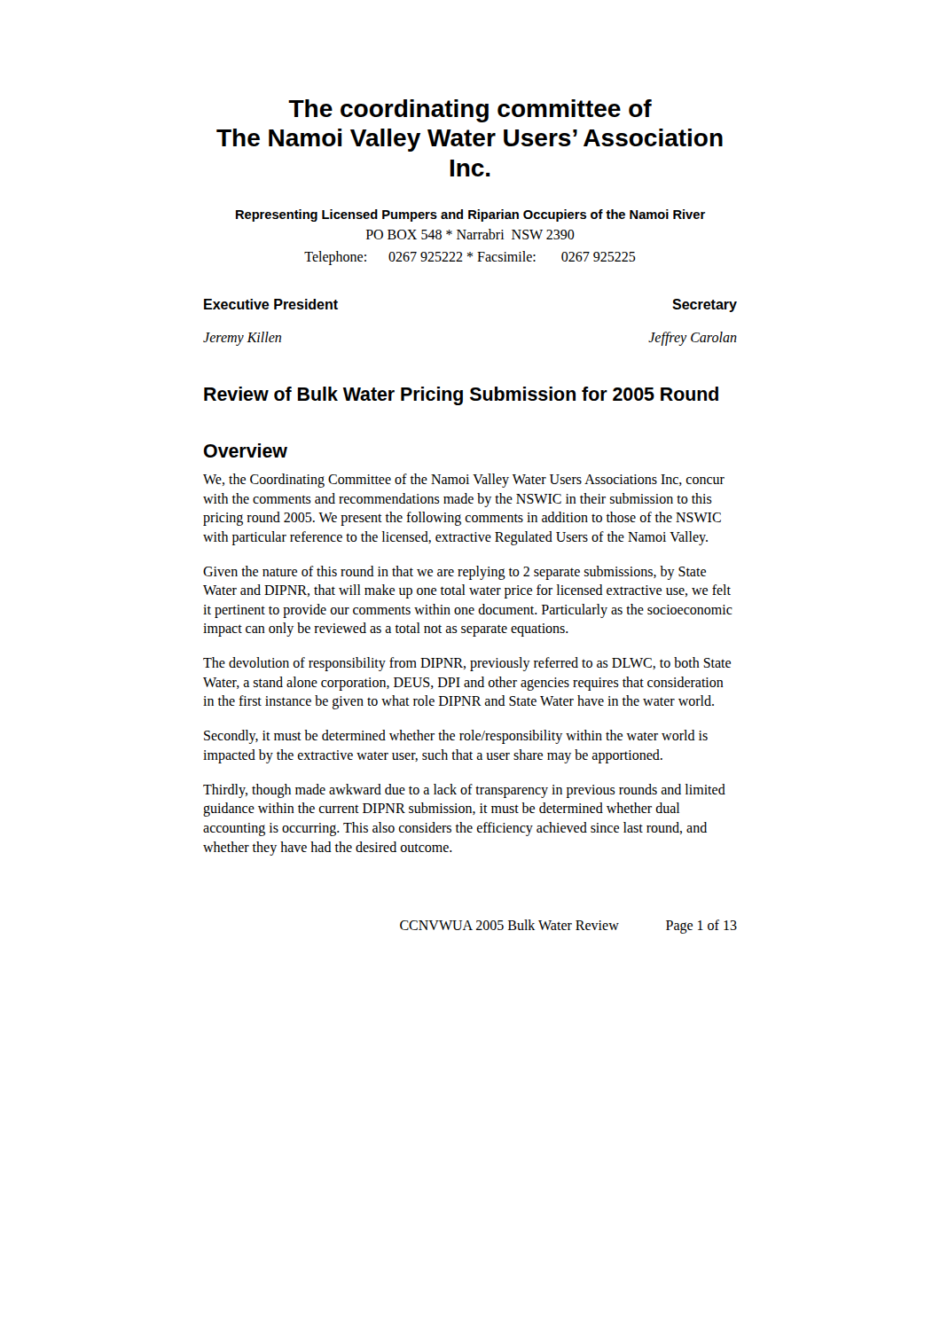The coordinating committee of
The Namoi Valley Water Users’ Association Inc.
Representing Licensed Pumpers and Riparian Occupiers of the Namoi River
PO BOX 548 * Narrabri NSW 2390
Telephone: 0267 925222 * Facsimile: 0267 925225
Executive President
Secretary
Jeremy Killen
Jeffrey Carolan
Review of Bulk Water Pricing Submission for 2005 Round
Overview
We, the Coordinating Committee of the Namoi Valley Water Users Associations Inc, concur with the comments and recommendations made by the NSWIC in their submission to this pricing round 2005. We present the following comments in addition to those of the NSWIC with particular reference to the licensed, extractive Regulated Users of the Namoi Valley.
Given the nature of this round in that we are replying to 2 separate submissions, by State Water and DIPNR, that will make up one total water price for licensed extractive use, we felt it pertinent to provide our comments within one document. Particularly as the socioeconomic impact can only be reviewed as a total not as separate equations.
The devolution of responsibility from DIPNR, previously referred to as DLWC, to both State Water, a stand alone corporation, DEUS, DPI and other agencies requires that consideration in the first instance be given to what role DIPNR and State Water have in the water world.
Secondly, it must be determined whether the role/responsibility within the water world is impacted by the extractive water user, such that a user share may be apportioned.
Thirdly, though made awkward due to a lack of transparency in previous rounds and limited guidance within the current DIPNR submission, it must be determined whether dual accounting is occurring. This also considers the efficiency achieved since last round, and whether they have had the desired outcome.
CCNVWUA 2005 Bulk Water Review
Page 1 of 13